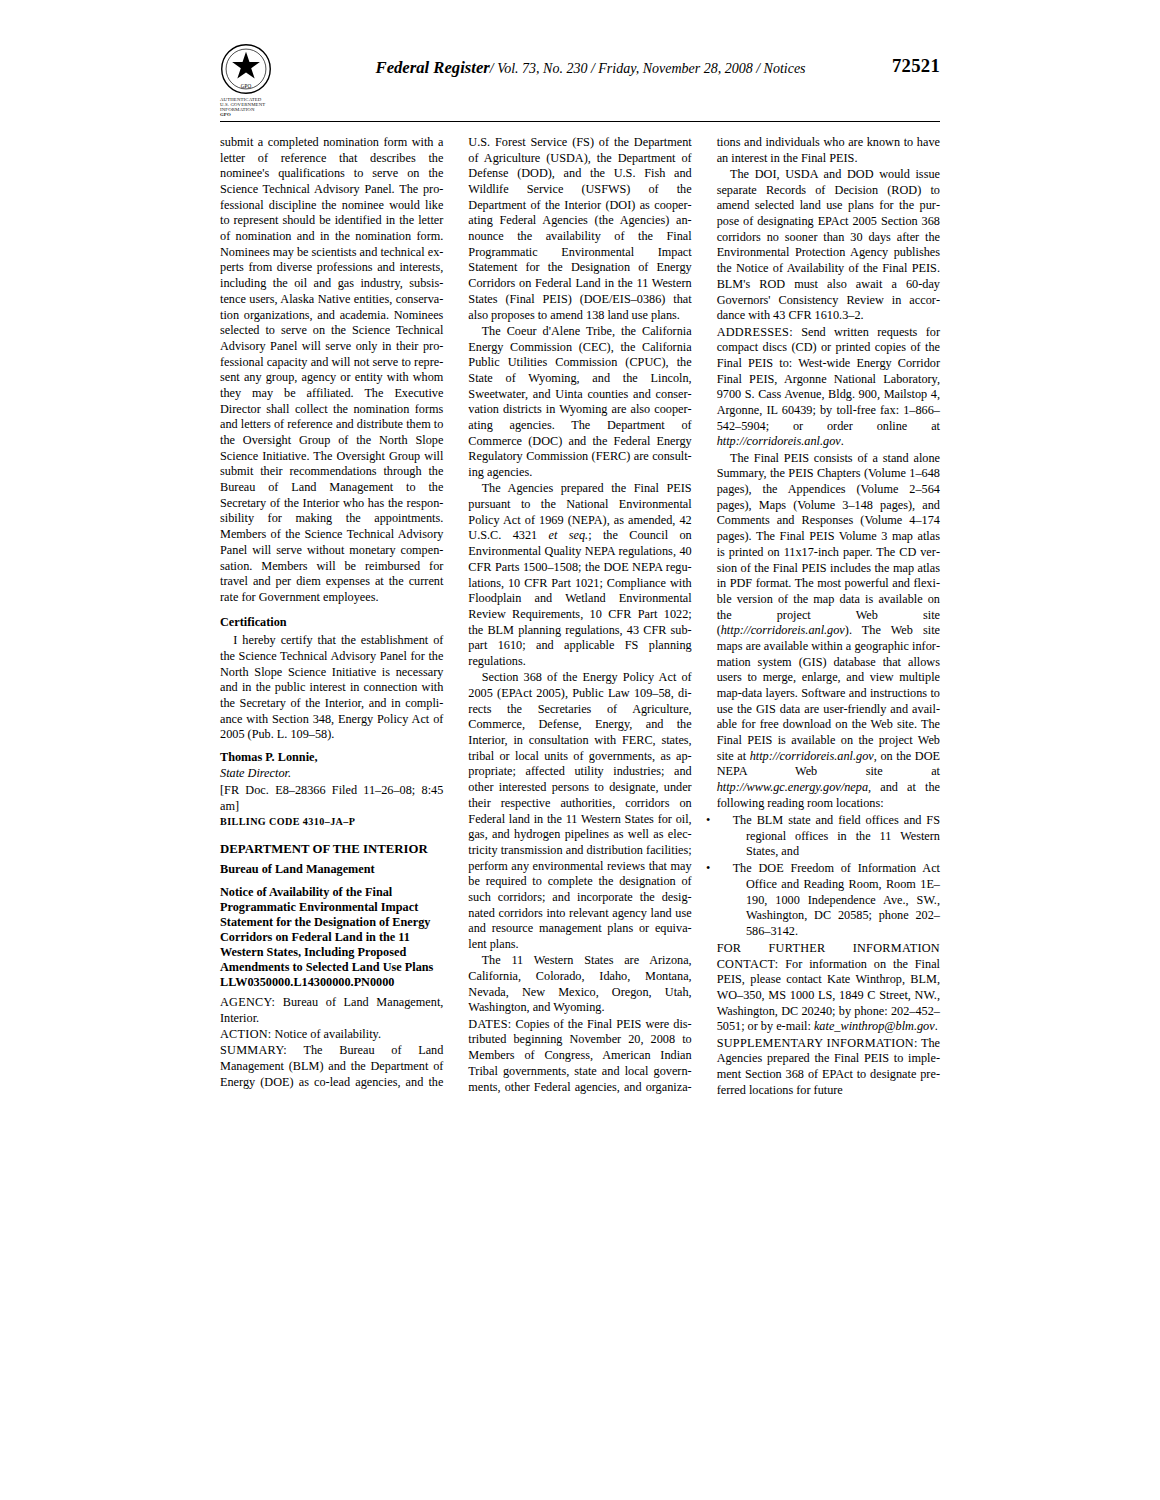GPO
Authenticated
U.S. Government
Information
GPO
Federal Register/ Vol. 73, No. 230 / Friday, November 28, 2008 / Notices
72521
submit a completed nomination form with a letter of reference that describes the nominee's qualifications to serve on the Science Technical Advisory Panel. The professional discipline the nominee would like to represent should be identified in the letter of nomination and in the nomination form. Nominees may be scientists and technical experts from diverse professions and interests, including the oil and gas industry, subsistence users, Alaska Native entities, conservation organizations, and academia. Nominees selected to serve on the Science Technical Advisory Panel will serve only in their professional capacity and will not serve to represent any group, agency or entity with whom they may be affiliated. The Executive Director shall collect the nomination forms and letters of reference and distribute them to the Oversight Group of the North Slope Science Initiative. The Oversight Group will submit their recommendations through the Bureau of Land Management to the Secretary of the Interior who has the responsibility for making the appointments. Members of the Science Technical Advisory Panel will serve without monetary compensation. Members will be reimbursed for travel and per diem expenses at the current rate for Government employees.
Certification
I hereby certify that the establishment of the Science Technical Advisory Panel for the North Slope Science Initiative is necessary and in the public interest in connection with the Secretary of the Interior, and in compliance with Section 348, Energy Policy Act of 2005 (Pub. L. 109–58).
Thomas P. Lonnie,
State Director.
[FR Doc. E8–28366 Filed 11–26–08; 8:45 am]
BILLING CODE 4310–JA–P
DEPARTMENT OF THE INTERIOR
Bureau of Land Management
Notice of Availability of the Final Programmatic Environmental Impact Statement for the Designation of Energy Corridors on Federal Land in the 11 Western States, Including Proposed Amendments to Selected Land Use Plans
LLW0350000.L14300000.PN0000
AGENCY: Bureau of Land Management, Interior.
ACTION: Notice of availability.
SUMMARY: The Bureau of Land Management (BLM) and the Department of Energy (DOE) as co-lead agencies, and the U.S. Forest Service (FS) of the Department of Agriculture (USDA), the Department of Defense (DOD), and the U.S. Fish and Wildlife Service (USFWS) of the Department of the Interior (DOI) as cooperating Federal Agencies (the Agencies) announce the availability of the Final Programmatic Environmental Impact Statement for the Designation of Energy Corridors on Federal Land in the 11 Western States (Final PEIS) (DOE/EIS–0386) that also proposes to amend 138 land use plans.
The Coeur d'Alene Tribe, the California Energy Commission (CEC), the California Public Utilities Commission (CPUC), the State of Wyoming, and the Lincoln, Sweetwater, and Uinta counties and conservation districts in Wyoming are also cooperating agencies. The Department of Commerce (DOC) and the Federal Energy Regulatory Commission (FERC) are consulting agencies.
The Agencies prepared the Final PEIS pursuant to the National Environmental Policy Act of 1969 (NEPA), as amended, 42 U.S.C. 4321 et seq.; the Council on Environmental Quality NEPA regulations, 40 CFR Parts 1500–1508; the DOE NEPA regulations, 10 CFR Part 1021; Compliance with Floodplain and Wetland Environmental Review Requirements, 10 CFR Part 1022; the BLM planning regulations, 43 CFR subpart 1610; and applicable FS planning regulations.
Section 368 of the Energy Policy Act of 2005 (EPAct 2005), Public Law 109–58, directs the Secretaries of Agriculture, Commerce, Defense, Energy, and the Interior, in consultation with FERC, states, tribal or local units of governments, as appropriate; affected utility industries; and other interested persons to designate, under their respective authorities, corridors on Federal land in the 11 Western States for oil, gas, and hydrogen pipelines as well as electricity transmission and distribution facilities; perform any environmental reviews that may be required to complete the designation of such corridors; and incorporate the designated corridors into relevant agency land use and resource management plans or equivalent plans.
The 11 Western States are Arizona, California, Colorado, Idaho, Montana, Nevada, New Mexico, Oregon, Utah, Washington, and Wyoming.
DATES: Copies of the Final PEIS were distributed beginning November 20, 2008 to Members of Congress, American Indian Tribal governments, state and local governments, other Federal agencies, and organizations and individuals who are known to have an interest in the Final PEIS.
The DOI, USDA and DOD would issue separate Records of Decision (ROD) to amend selected land use plans for the purpose of designating EPAct 2005 Section 368 corridors no sooner than 30 days after the Environmental Protection Agency publishes the Notice of Availability of the Final PEIS. BLM's ROD must also await a 60-day Governors' Consistency Review in accordance with 43 CFR 1610.3–2.
ADDRESSES: Send written requests for compact discs (CD) or printed copies of the Final PEIS to: West-wide Energy Corridor Final PEIS, Argonne National Laboratory, 9700 S. Cass Avenue, Bldg. 900, Mailstop 4, Argonne, IL 60439; by toll-free fax: 1–866–542–5904; or order online at http://corridoreis.anl.gov.
The Final PEIS consists of a stand alone Summary, the PEIS Chapters (Volume 1–648 pages), the Appendices (Volume 2–564 pages), Maps (Volume 3–148 pages), and Comments and Responses (Volume 4–174 pages). The Final PEIS Volume 3 map atlas is printed on 11x17-inch paper. The CD version of the Final PEIS includes the map atlas in PDF format. The most powerful and flexible version of the map data is available on the project Web site (http://corridoreis.anl.gov). The Web site maps are available within a geographic information system (GIS) database that allows users to merge, enlarge, and view multiple map-data layers. Software and instructions to use the GIS data are user-friendly and available for free download on the Web site. The Final PEIS is available on the project Web site at http://corridoreis.anl.gov, on the DOE NEPA Web site at http://www.gc.energy.gov/nepa, and at the following reading room locations:
The BLM state and field offices and FS regional offices in the 11 Western States, and
The DOE Freedom of Information Act Office and Reading Room, Room 1E–190, 1000 Independence Ave., SW., Washington, DC 20585; phone 202–586–3142.
FOR FURTHER INFORMATION CONTACT: For information on the Final PEIS, please contact Kate Winthrop, BLM, WO–350, MS 1000 LS, 1849 C Street, NW., Washington, DC 20240; by phone: 202–452–5051; or by e-mail: kate_winthrop@blm.gov.
SUPPLEMENTARY INFORMATION: The Agencies prepared the Final PEIS to implement Section 368 of EPAct to designate preferred locations for future